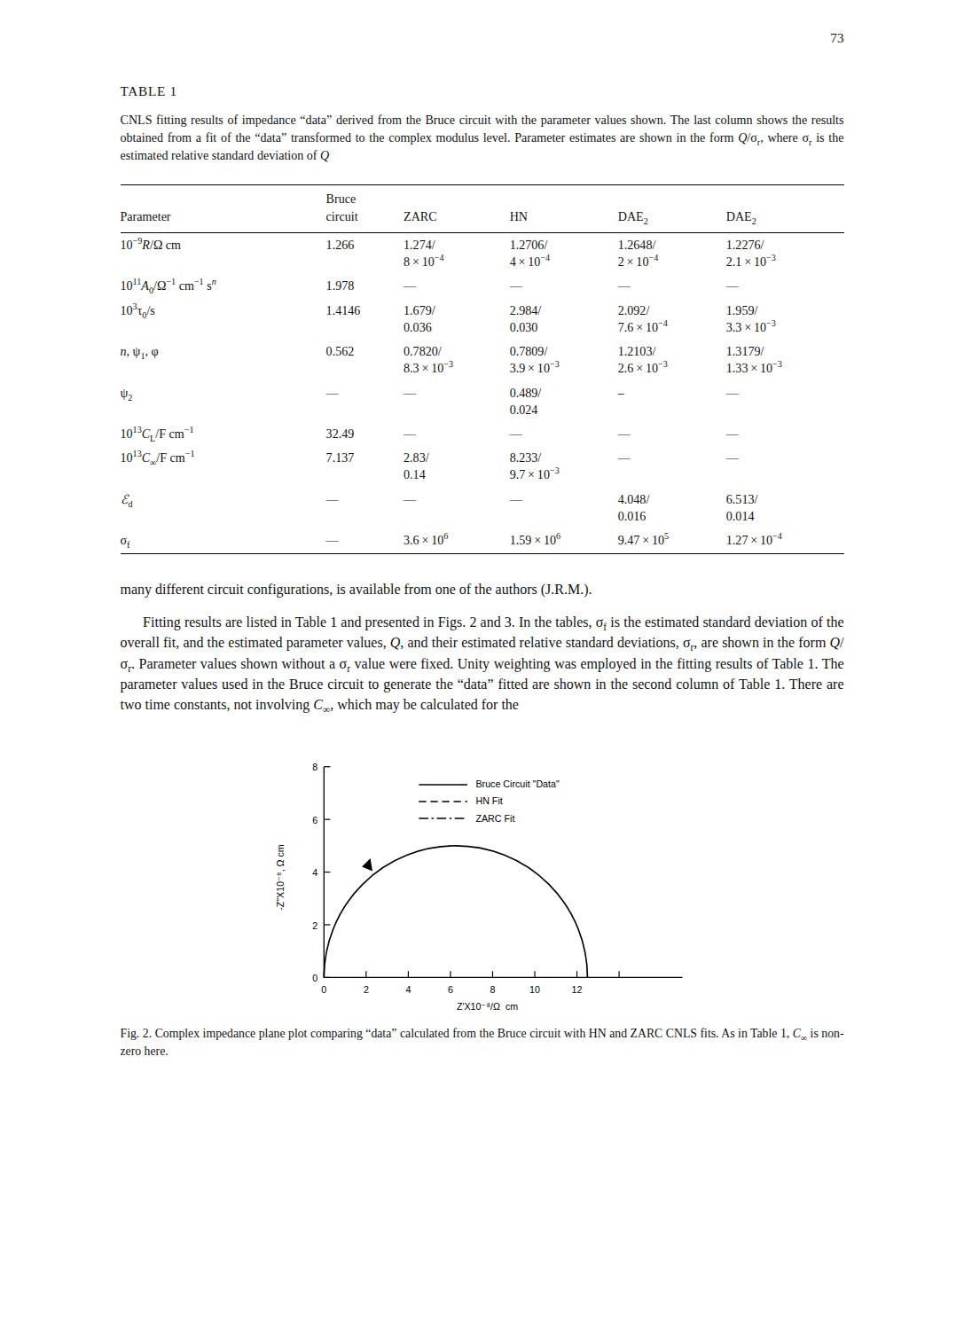73
TABLE 1
CNLS fitting results of impedance “data” derived from the Bruce circuit with the parameter values shown. The last column shows the results obtained from a fit of the “data” transformed to the complex modulus level. Parameter estimates are shown in the form Q/σr, where σr is the estimated relative standard deviation of Q
| Parameter | Bruce circuit | ZARC | HN | DAE 2 | DAE 2 |
| --- | --- | --- | --- | --- | --- |
| 10 −9 R /Ω cm | 1.266 | 1.274/ 8 × 10 −4 | 1.2706/ 4 × 10 −4 | 1.2648/ 2 × 10 −4 | 1.2276/ 2.1 × 10 −3 |
| 10 11 A 0 /Ω −1 cm −1 s n | 1.978 | — | — | — | — |
| 10 3 τ 0 /s | 1.4146 | 1.679/ 0.036 | 2.984/ 0.030 | 2.092/ 7.6 × 10 −4 | 1.959/ 3.3 × 10 −3 |
| n , ψ 1 , φ | 0.562 | 0.7820/ 8.3 × 10 −3 | 0.7809/ 3.9 × 10 −3 | 1.2103/ 2.6 × 10 −3 | 1.3179/ 1.33 × 10 −3 |
| ψ 2 | — | — | 0.489/ 0.024 | – | — |
| 10 13 C L /F cm −1 | 32.49 | — | — | — | — |
| 10 13 C ∞ /F cm −1 | 7.137 | 2.83/ 0.14 | 8.233/ 9.7 × 10 −3 | — | — |
| ℰ d | — | — | — | 4.048/ 0.016 | 6.513/ 0.014 |
| σ f | — | 3.6 × 10 6 | 1.59 × 10 6 | 9.47 × 10 5 | 1.27 × 10 −4 |
many different circuit configurations, is available from one of the authors (J.R.M.).
Fitting results are listed in Table 1 and presented in Figs. 2 and 3. In the tables, σf is the estimated standard deviation of the overall fit, and the estimated parameter values, Q, and their estimated relative standard deviations, σr, are shown in the form Q/σr. Parameter values shown without a σr value were fixed. Unity weighting was employed in the fitting results of Table 1. The parameter values used in the Bruce circuit to generate the “data” fitted are shown in the second column of Table 1. There are two time constants, not involving C∞, which may be calculated for the
0 2 4 6 8 0 2 4 6 8 10 12 Z'X10⁻⁸/Ω cm -Z"X10⁻⁸, Ω cm Bruce Circuit "Data" HN Fit ZARC Fit
Fig. 2. Complex impedance plane plot comparing “data” calculated from the Bruce circuit with HN and ZARC CNLS fits. As in Table 1, C∞ is non-zero here.